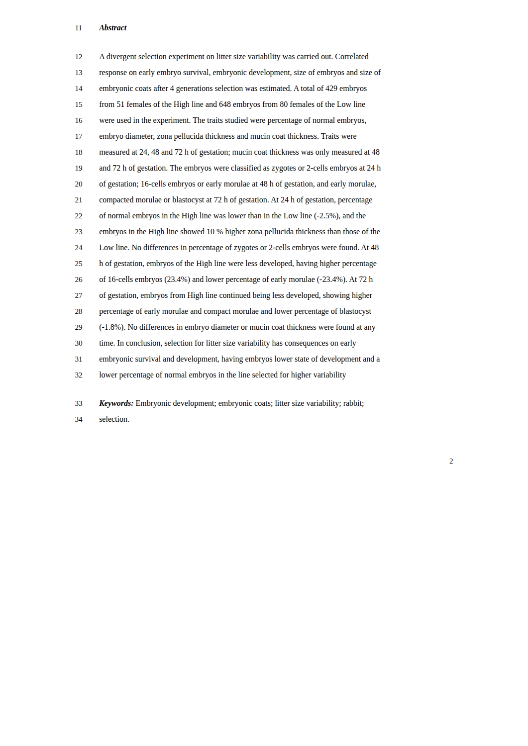11
Abstract
12
A divergent selection experiment on litter size variability was carried out. Correlated
13
response on early embryo survival, embryonic development, size of embryos and size of
14
embryonic coats after 4 generations selection was estimated. A total of 429 embryos
15
from 51 females of the High line and 648 embryos from 80 females of the Low line
16
were used in the experiment. The traits studied were percentage of normal embryos,
17
embryo diameter, zona pellucida thickness and mucin coat thickness. Traits were
18
measured at 24, 48 and 72 h of gestation; mucin coat thickness was only measured at 48
19
and 72 h of gestation. The embryos were classified as zygotes or 2-cells embryos at 24 h
20
of gestation; 16-cells embryos or early morulae at 48 h of gestation, and early morulae,
21
compacted morulae or blastocyst at 72 h of gestation. At 24 h of gestation, percentage
22
of normal embryos in the High line was lower than in the Low line (-2.5%), and the
23
embryos in the High line showed 10 % higher zona pellucida thickness than those of the
24
Low line. No differences in percentage of zygotes or 2-cells embryos were found. At 48
25
h of gestation, embryos of the High line were less developed, having higher percentage
26
of 16-cells embryos (23.4%) and lower percentage of early morulae (-23.4%). At 72 h
27
of gestation, embryos from High line continued being less developed, showing higher
28
percentage of early morulae and compact morulae and lower percentage of blastocyst
29
(-1.8%). No differences in embryo diameter or mucin coat thickness were found at any
30
time. In conclusion, selection for litter size variability has consequences on early
31
embryonic survival and development, having embryos lower state of development and a
32
lower percentage of normal embryos in the line selected for higher variability
33
Keywords: Embryonic development; embryonic coats; litter size variability; rabbit;
34
selection.
2